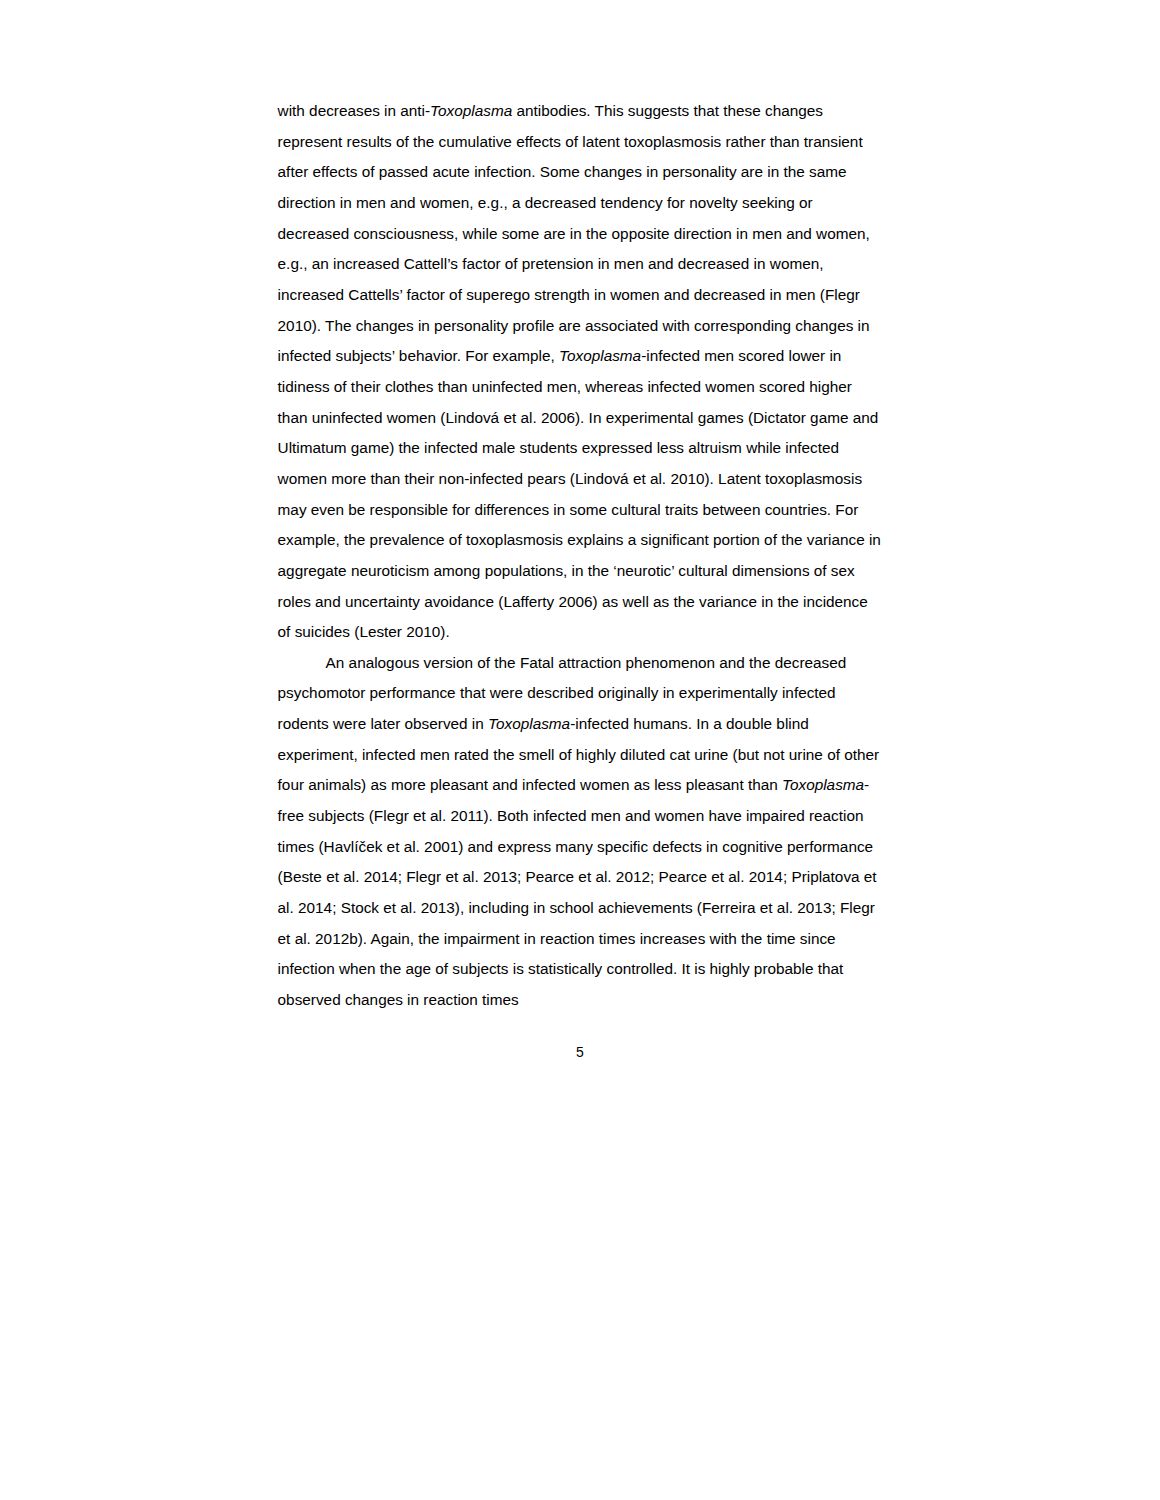with decreases in anti-Toxoplasma antibodies. This suggests that these changes represent results of the cumulative effects of latent toxoplasmosis rather than transient after effects of passed acute infection. Some changes in personality are in the same direction in men and women, e.g., a decreased tendency for novelty seeking or decreased consciousness, while some are in the opposite direction in men and women, e.g., an increased Cattell’s factor of pretension in men and decreased in women, increased Cattells’ factor of superego strength in women and decreased in men (Flegr 2010). The changes in personality profile are associated with corresponding changes in infected subjects’ behavior. For example, Toxoplasma-infected men scored lower in tidiness of their clothes than uninfected men, whereas infected women scored higher than uninfected women (Lindová et al. 2006). In experimental games (Dictator game and Ultimatum game) the infected male students expressed less altruism while infected women more than their non-infected pears (Lindová et al. 2010). Latent toxoplasmosis may even be responsible for differences in some cultural traits between countries. For example, the prevalence of toxoplasmosis explains a significant portion of the variance in aggregate neuroticism among populations, in the ‘neurotic’ cultural dimensions of sex roles and uncertainty avoidance (Lafferty 2006) as well as the variance in the incidence of suicides (Lester 2010).
An analogous version of the Fatal attraction phenomenon and the decreased psychomotor performance that were described originally in experimentally infected rodents were later observed in Toxoplasma-infected humans. In a double blind experiment, infected men rated the smell of highly diluted cat urine (but not urine of other four animals) as more pleasant and infected women as less pleasant than Toxoplasma-free subjects (Flegr et al. 2011). Both infected men and women have impaired reaction times (Havlíček et al. 2001) and express many specific defects in cognitive performance (Beste et al. 2014; Flegr et al. 2013; Pearce et al. 2012; Pearce et al. 2014; Priplatova et al. 2014; Stock et al. 2013), including in school achievements (Ferreira et al. 2013; Flegr et al. 2012b). Again, the impairment in reaction times increases with the time since infection when the age of subjects is statistically controlled. It is highly probable that observed changes in reaction times
5